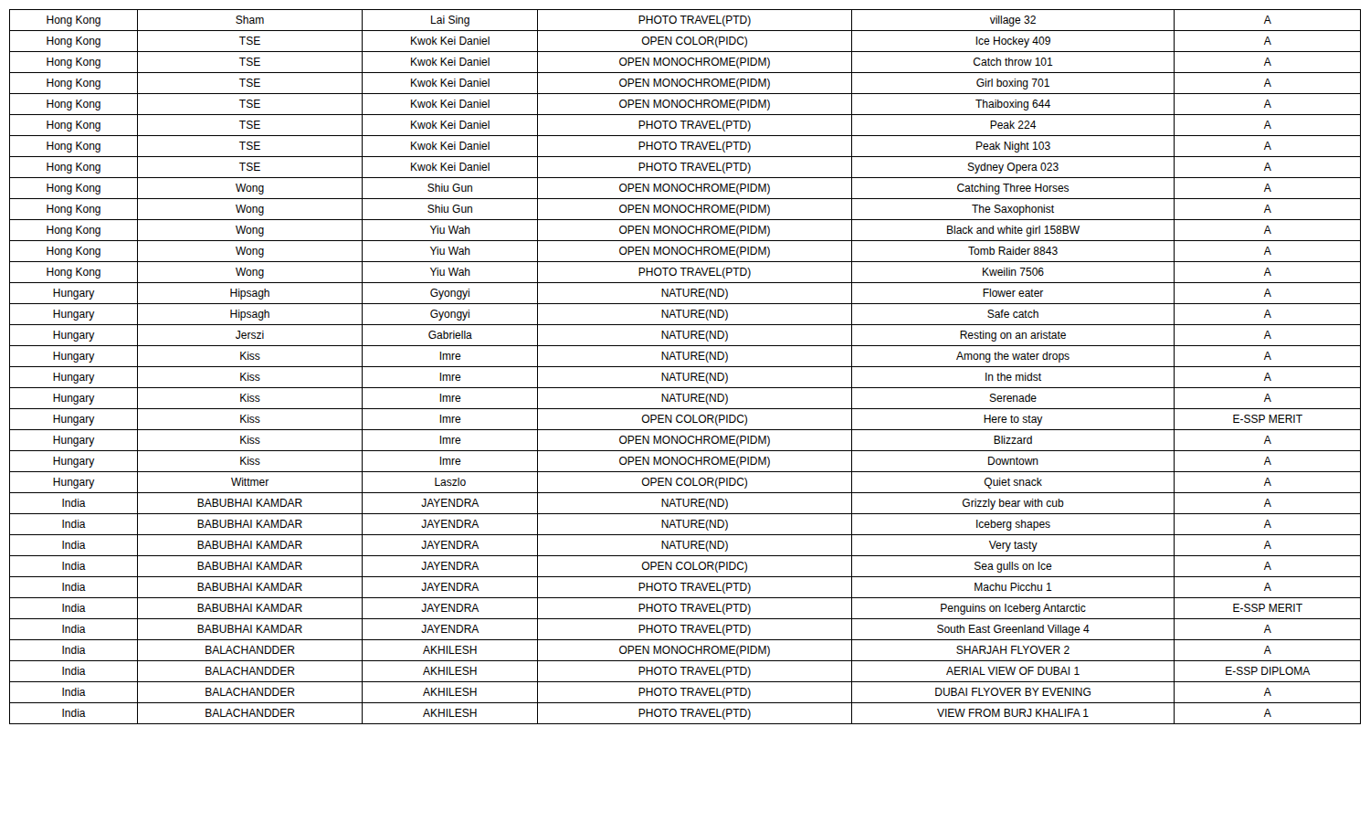| Hong Kong | Sham | Lai Sing | PHOTO TRAVEL(PTD) | village 32 | A |
| Hong Kong | TSE | Kwok Kei Daniel | OPEN COLOR(PIDC) | Ice Hockey 409 | A |
| Hong Kong | TSE | Kwok Kei Daniel | OPEN MONOCHROME(PIDM) | Catch throw 101 | A |
| Hong Kong | TSE | Kwok Kei Daniel | OPEN MONOCHROME(PIDM) | Girl boxing 701 | A |
| Hong Kong | TSE | Kwok Kei Daniel | OPEN MONOCHROME(PIDM) | Thaiboxing 644 | A |
| Hong Kong | TSE | Kwok Kei Daniel | PHOTO TRAVEL(PTD) | Peak 224 | A |
| Hong Kong | TSE | Kwok Kei Daniel | PHOTO TRAVEL(PTD) | Peak Night 103 | A |
| Hong Kong | TSE | Kwok Kei Daniel | PHOTO TRAVEL(PTD) | Sydney Opera 023 | A |
| Hong Kong | Wong | Shiu Gun | OPEN MONOCHROME(PIDM) | Catching Three Horses | A |
| Hong Kong | Wong | Shiu Gun | OPEN MONOCHROME(PIDM) | The Saxophonist | A |
| Hong Kong | Wong | Yiu Wah | OPEN MONOCHROME(PIDM) | Black and white girl 158BW | A |
| Hong Kong | Wong | Yiu Wah | OPEN MONOCHROME(PIDM) | Tomb Raider 8843 | A |
| Hong Kong | Wong | Yiu Wah | PHOTO TRAVEL(PTD) | Kweilin 7506 | A |
| Hungary | Hipsagh | Gyongyi | NATURE(ND) | Flower eater | A |
| Hungary | Hipsagh | Gyongyi | NATURE(ND) | Safe catch | A |
| Hungary | Jerszi | Gabriella | NATURE(ND) | Resting on an aristate | A |
| Hungary | Kiss | Imre | NATURE(ND) | Among the water drops | A |
| Hungary | Kiss | Imre | NATURE(ND) | In the midst | A |
| Hungary | Kiss | Imre | NATURE(ND) | Serenade | A |
| Hungary | Kiss | Imre | OPEN COLOR(PIDC) | Here to stay | E-SSP MERIT |
| Hungary | Kiss | Imre | OPEN MONOCHROME(PIDM) | Blizzard | A |
| Hungary | Kiss | Imre | OPEN MONOCHROME(PIDM) | Downtown | A |
| Hungary | Wittmer | Laszlo | OPEN COLOR(PIDC) | Quiet snack | A |
| India | BABUBHAI KAMDAR | JAYENDRA | NATURE(ND) | Grizzly bear with cub | A |
| India | BABUBHAI KAMDAR | JAYENDRA | NATURE(ND) | Iceberg shapes | A |
| India | BABUBHAI KAMDAR | JAYENDRA | NATURE(ND) | Very tasty | A |
| India | BABUBHAI KAMDAR | JAYENDRA | OPEN COLOR(PIDC) | Sea gulls on Ice | A |
| India | BABUBHAI KAMDAR | JAYENDRA | PHOTO TRAVEL(PTD) | Machu Picchu 1 | A |
| India | BABUBHAI KAMDAR | JAYENDRA | PHOTO TRAVEL(PTD) | Penguins on Iceberg Antarctic | E-SSP MERIT |
| India | BABUBHAI KAMDAR | JAYENDRA | PHOTO TRAVEL(PTD) | South East Greenland Village 4 | A |
| India | BALACHANDDER | AKHILESH | OPEN MONOCHROME(PIDM) | SHARJAH FLYOVER 2 | A |
| India | BALACHANDDER | AKHILESH | PHOTO TRAVEL(PTD) | AERIAL VIEW OF DUBAI 1 | E-SSP DIPLOMA |
| India | BALACHANDDER | AKHILESH | PHOTO TRAVEL(PTD) | DUBAI FLYOVER BY EVENING | A |
| India | BALACHANDDER | AKHILESH | PHOTO TRAVEL(PTD) | VIEW FROM BURJ KHALIFA 1 | A |